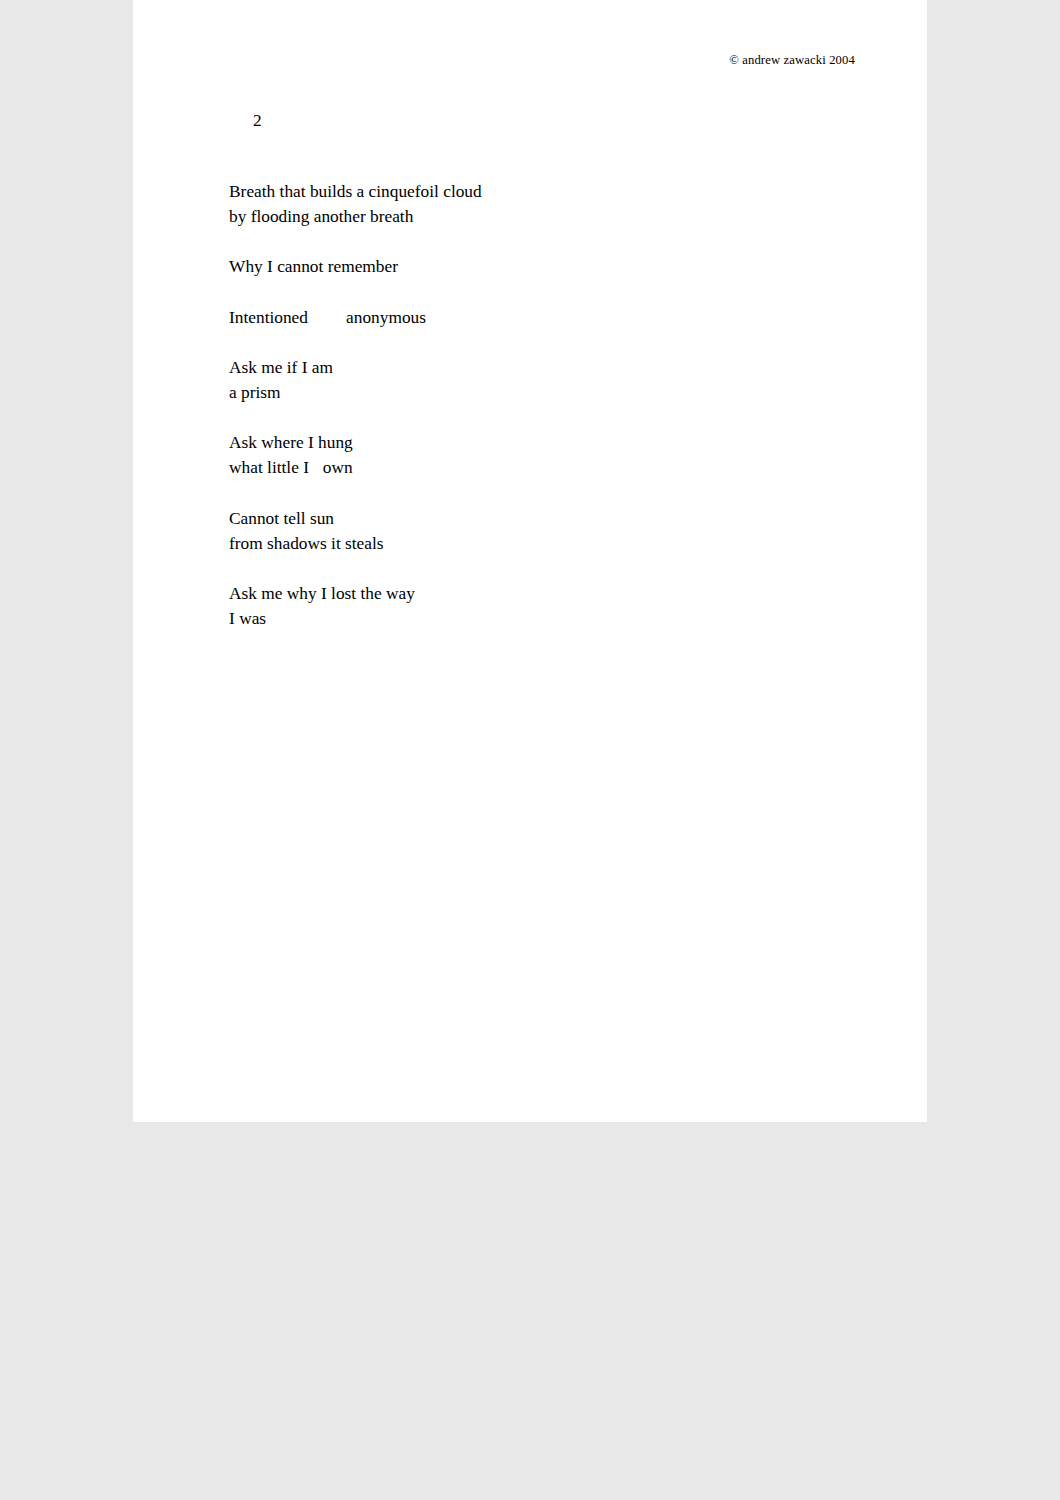© andrew zawacki 2004
2
Breath that builds a cinquefoil cloud
by flooding another breath
Why I cannot remember
Intentioned anonymous
Ask me if I am
a prism
Ask where I hung
what little I own
Cannot tell sun
from shadows it steals
Ask me why I lost the way
I was